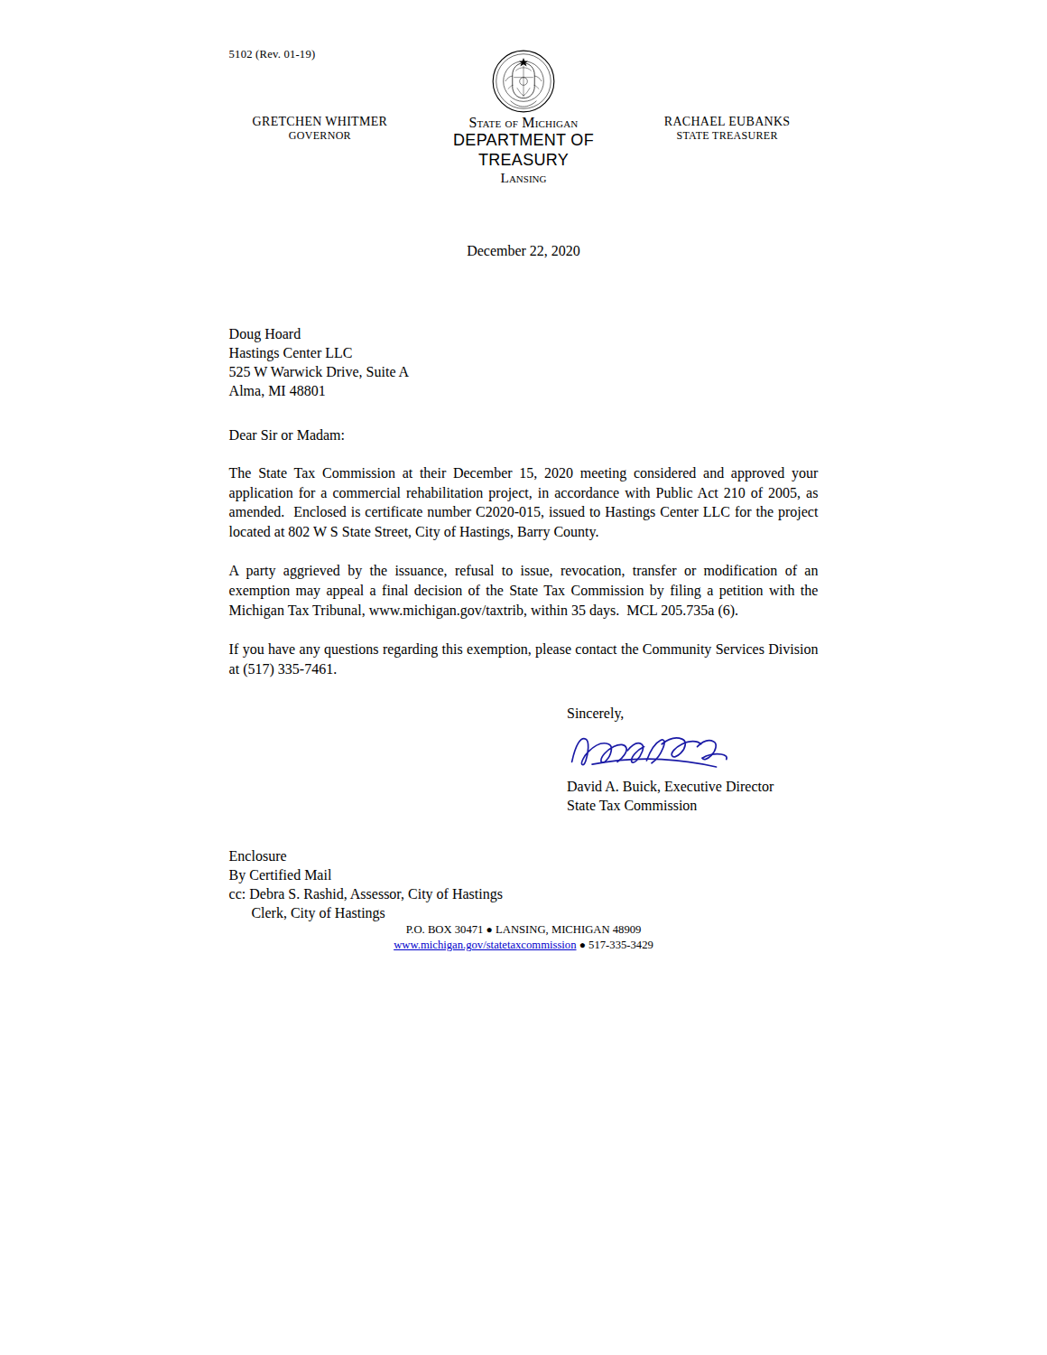5102 (Rev. 01-19)
GRETCHEN WHITMER
GOVERNOR
State of Michigan
DEPARTMENT OF TREASURY
Lansing
RACHAEL EUBANKS
STATE TREASURER
December 22, 2020
Doug Hoard
Hastings Center LLC
525 W Warwick Drive, Suite A
Alma, MI 48801
Dear Sir or Madam:
The State Tax Commission at their December 15, 2020 meeting considered and approved your application for a commercial rehabilitation project, in accordance with Public Act 210 of 2005, as amended. Enclosed is certificate number C2020-015, issued to Hastings Center LLC for the project located at 802 W S State Street, City of Hastings, Barry County.
A party aggrieved by the issuance, refusal to issue, revocation, transfer or modification of an exemption may appeal a final decision of the State Tax Commission by filing a petition with the Michigan Tax Tribunal, www.michigan.gov/taxtrib, within 35 days. MCL 205.735a (6).
If you have any questions regarding this exemption, please contact the Community Services Division at (517) 335-7461.
Sincerely,
David A. Buick, Executive Director
State Tax Commission
Enclosure
By Certified Mail
cc: Debra S. Rashid, Assessor, City of Hastings
Clerk, City of Hastings
P.O. BOX 30471 ● LANSING, MICHIGAN 48909
www.michigan.gov/statetaxcommission ● 517-335-3429